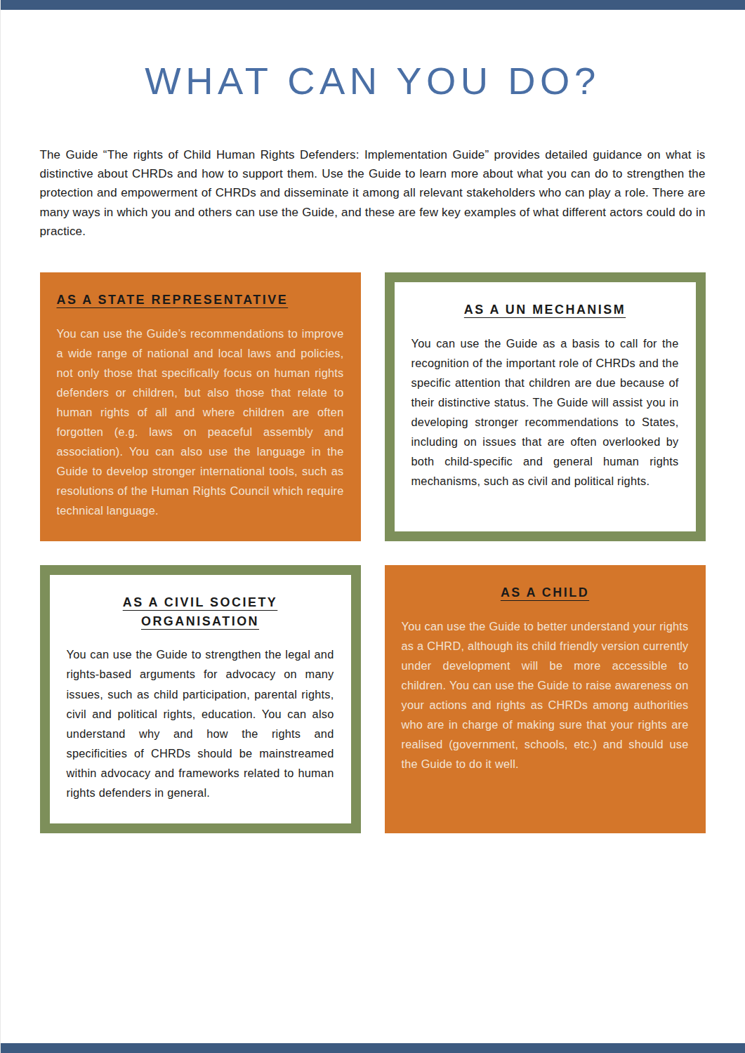What Can You Do?
The Guide “The rights of Child Human Rights Defenders: Implementation Guide” provides detailed guidance on what is distinctive about CHRDs and how to support them. Use the Guide to learn more about what you can do to strengthen the protection and empowerment of CHRDs and disseminate it among all relevant stakeholders who can play a role. There are many ways in which you and others can use the Guide, and these are few key examples of what different actors could do in practice.
As a State Representative
You can use the Guide’s recommendations to improve a wide range of national and local laws and policies, not only those that specifically focus on human rights defenders or children, but also those that relate to human rights of all and where children are often forgotten (e.g. laws on peaceful assembly and association). You can also use the language in the Guide to develop stronger international tools, such as resolutions of the Human Rights Council which require technical language.
As a UN Mechanism
You can use the Guide as a basis to call for the recognition of the important role of CHRDs and the specific attention that children are due because of their distinctive status. The Guide will assist you in developing stronger recommendations to States, including on issues that are often overlooked by both child-specific and general human rights mechanisms, such as civil and political rights.
As a Civil Society Organisation
You can use the Guide to strengthen the legal and rights-based arguments for advocacy on many issues, such as child participation, parental rights, civil and political rights, education. You can also understand why and how the rights and specificities of CHRDs should be mainstreamed within advocacy and frameworks related to human rights defenders in general.
As a Child
You can use the Guide to better understand your rights as a CHRD, although its child friendly version currently under development will be more accessible to children. You can use the Guide to raise awareness on your actions and rights as CHRDs among authorities who are in charge of making sure that your rights are realised (government, schools, etc.) and should use the Guide to do it well.